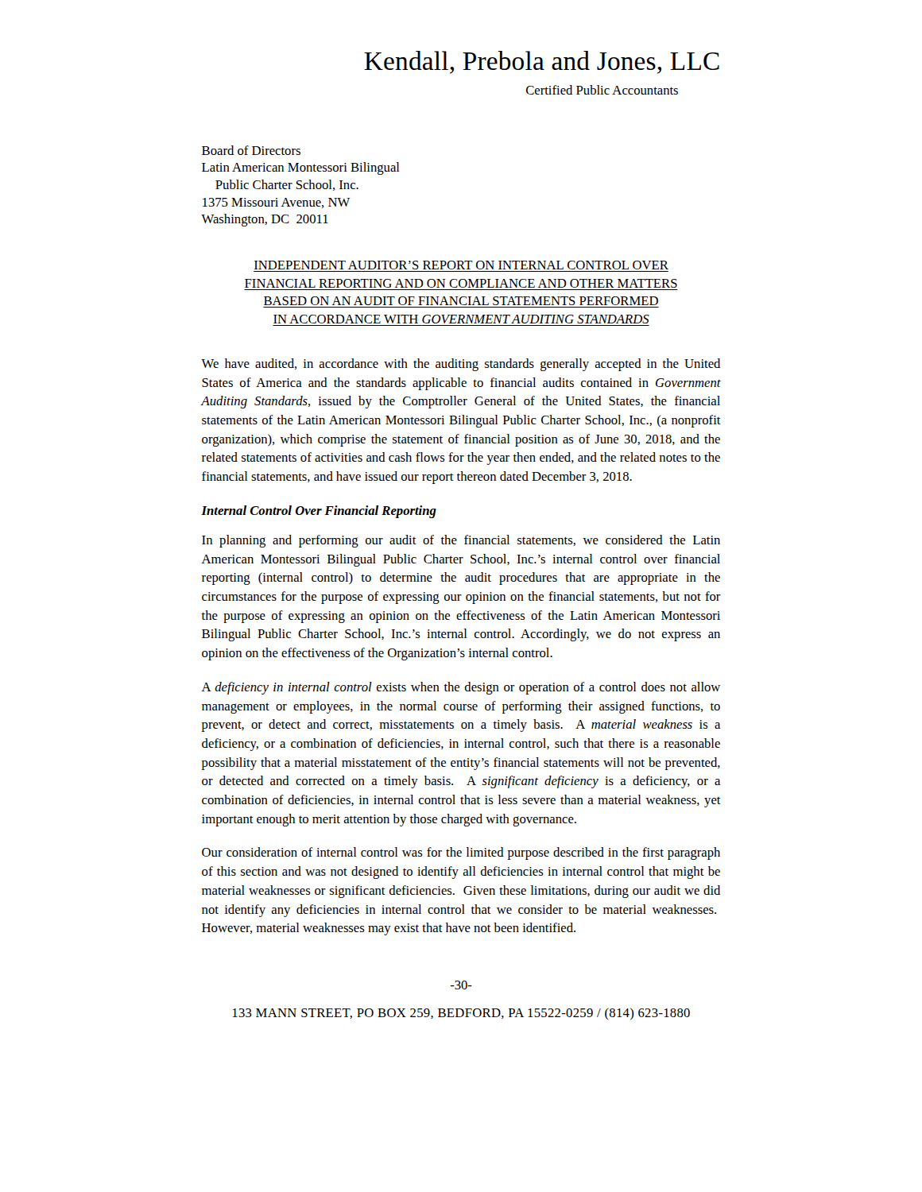Kendall, Prebola and Jones, LLC
Certified Public Accountants
Board of Directors
Latin American Montessori Bilingual
Public Charter School, Inc.
1375 Missouri Avenue, NW
Washington, DC 20011
INDEPENDENT AUDITOR’S REPORT ON INTERNAL CONTROL OVER
FINANCIAL REPORTING AND ON COMPLIANCE AND OTHER MATTERS
BASED ON AN AUDIT OF FINANCIAL STATEMENTS PERFORMED
IN ACCORDANCE WITH GOVERNMENT AUDITING STANDARDS
We have audited, in accordance with the auditing standards generally accepted in the United States of America and the standards applicable to financial audits contained in Government Auditing Standards, issued by the Comptroller General of the United States, the financial statements of the Latin American Montessori Bilingual Public Charter School, Inc., (a nonprofit organization), which comprise the statement of financial position as of June 30, 2018, and the related statements of activities and cash flows for the year then ended, and the related notes to the financial statements, and have issued our report thereon dated December 3, 2018.
Internal Control Over Financial Reporting
In planning and performing our audit of the financial statements, we considered the Latin American Montessori Bilingual Public Charter School, Inc.’s internal control over financial reporting (internal control) to determine the audit procedures that are appropriate in the circumstances for the purpose of expressing our opinion on the financial statements, but not for the purpose of expressing an opinion on the effectiveness of the Latin American Montessori Bilingual Public Charter School, Inc.’s internal control. Accordingly, we do not express an opinion on the effectiveness of the Organization’s internal control.
A deficiency in internal control exists when the design or operation of a control does not allow management or employees, in the normal course of performing their assigned functions, to prevent, or detect and correct, misstatements on a timely basis. A material weakness is a deficiency, or a combination of deficiencies, in internal control, such that there is a reasonable possibility that a material misstatement of the entity’s financial statements will not be prevented, or detected and corrected on a timely basis. A significant deficiency is a deficiency, or a combination of deficiencies, in internal control that is less severe than a material weakness, yet important enough to merit attention by those charged with governance.
Our consideration of internal control was for the limited purpose described in the first paragraph of this section and was not designed to identify all deficiencies in internal control that might be material weaknesses or significant deficiencies. Given these limitations, during our audit we did not identify any deficiencies in internal control that we consider to be material weaknesses. However, material weaknesses may exist that have not been identified.
-30-
133 MANN STREET, PO BOX 259, BEDFORD, PA 15522-0259 / (814) 623-1880